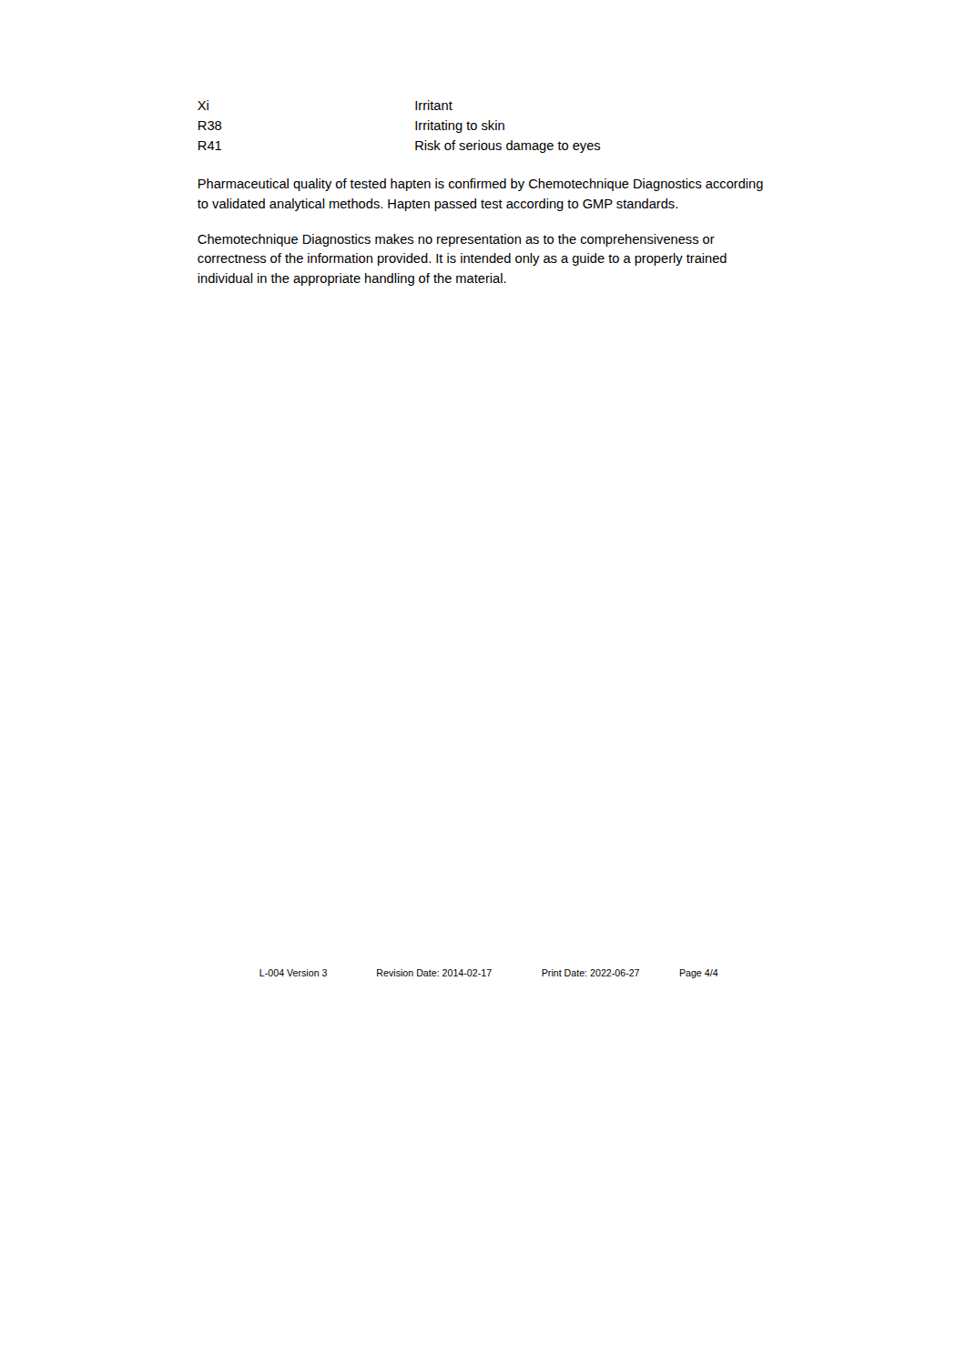| Xi | Irritant |
| R38 | Irritating to skin |
| R41 | Risk of serious damage to eyes |
Pharmaceutical quality of tested hapten is confirmed by Chemotechnique Diagnostics according to validated analytical methods. Hapten passed test according to GMP standards.
Chemotechnique Diagnostics makes no representation as to the comprehensiveness or correctness of the information provided. It is intended only as a guide to a properly trained individual in the appropriate handling of the material.
L-004 Version 3 Revision Date: 2014-02-17 Print Date: 2022-06-27 Page 4/4